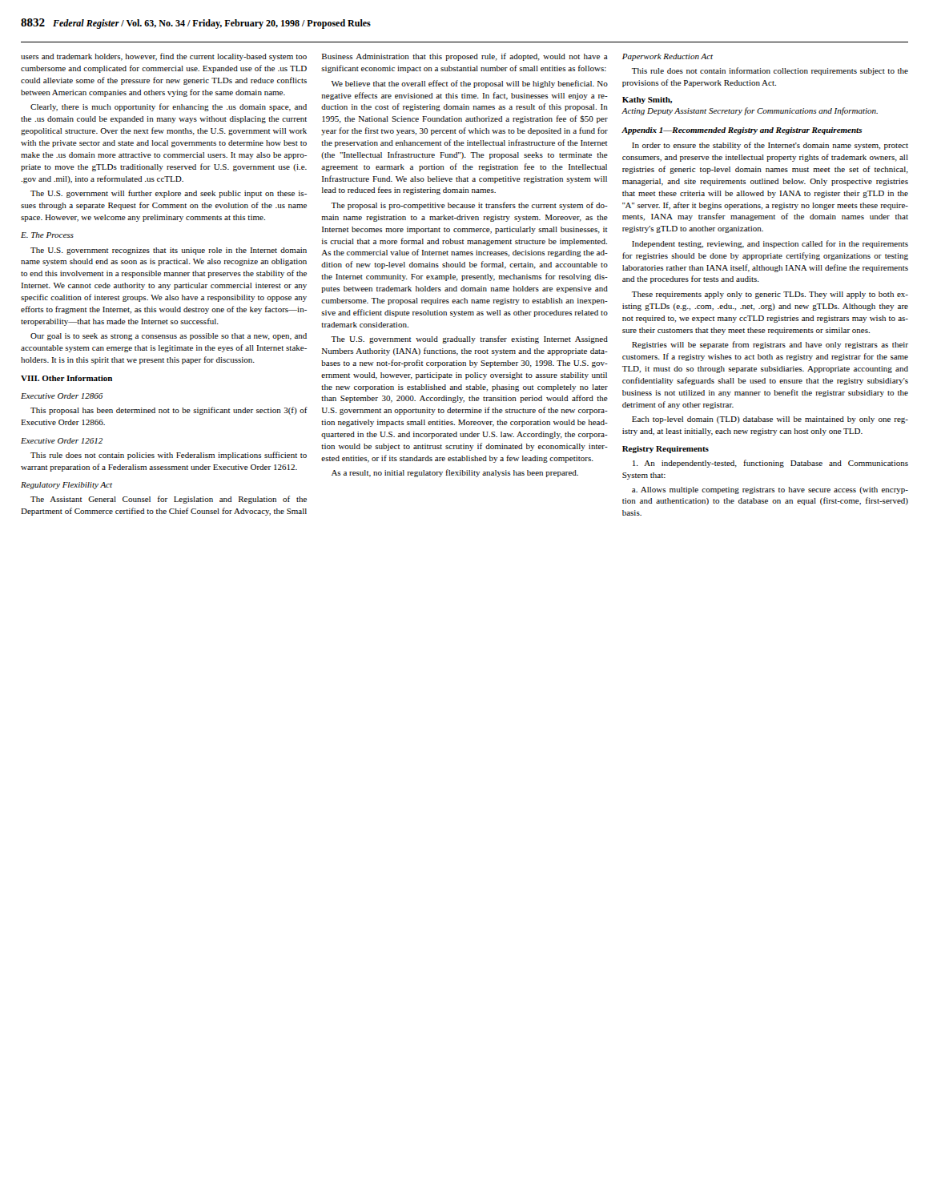8832 Federal Register / Vol. 63, No. 34 / Friday, February 20, 1998 / Proposed Rules
users and trademark holders, however, find the current locality-based system too cumbersome and complicated for commercial use. Expanded use of the .us TLD could alleviate some of the pressure for new generic TLDs and reduce conflicts between American companies and others vying for the same domain name.
Clearly, there is much opportunity for enhancing the .us domain space, and the .us domain could be expanded in many ways without displacing the current geopolitical structure. Over the next few months, the U.S. government will work with the private sector and state and local governments to determine how best to make the .us domain more attractive to commercial users. It may also be appropriate to move the gTLDs traditionally reserved for U.S. government use (i.e. .gov and .mil), into a reformulated .us ccTLD.
The U.S. government will further explore and seek public input on these issues through a separate Request for Comment on the evolution of the .us name space. However, we welcome any preliminary comments at this time.
E. The Process
The U.S. government recognizes that its unique role in the Internet domain name system should end as soon as is practical. We also recognize an obligation to end this involvement in a responsible manner that preserves the stability of the Internet. We cannot cede authority to any particular commercial interest or any specific coalition of interest groups. We also have a responsibility to oppose any efforts to fragment the Internet, as this would destroy one of the key factors—interoperability—that has made the Internet so successful.
Our goal is to seek as strong a consensus as possible so that a new, open, and accountable system can emerge that is legitimate in the eyes of all Internet stakeholders. It is in this spirit that we present this paper for discussion.
VIII. Other Information
Executive Order 12866
This proposal has been determined not to be significant under section 3(f) of Executive Order 12866.
Executive Order 12612
This rule does not contain policies with Federalism implications sufficient to warrant preparation of a Federalism assessment under Executive Order 12612.
Regulatory Flexibility Act
The Assistant General Counsel for Legislation and Regulation of the Department of Commerce certified to the Chief Counsel for Advocacy, the Small Business Administration that this proposed rule, if adopted, would not have a significant economic impact on a substantial number of small entities as follows:
We believe that the overall effect of the proposal will be highly beneficial. No negative effects are envisioned at this time. In fact, businesses will enjoy a reduction in the cost of registering domain names as a result of this proposal. In 1995, the National Science Foundation authorized a registration fee of $50 per year for the first two years, 30 percent of which was to be deposited in a fund for the preservation and enhancement of the intellectual infrastructure of the Internet (the ''Intellectual Infrastructure Fund''). The proposal seeks to terminate the agreement to earmark a portion of the registration fee to the Intellectual Infrastructure Fund. We also believe that a competitive registration system will lead to reduced fees in registering domain names.
The proposal is pro-competitive because it transfers the current system of domain name registration to a market-driven registry system. Moreover, as the Internet becomes more important to commerce, particularly small businesses, it is crucial that a more formal and robust management structure be implemented. As the commercial value of Internet names increases, decisions regarding the addition of new top-level domains should be formal, certain, and accountable to the Internet community. For example, presently, mechanisms for resolving disputes between trademark holders and domain name holders are expensive and cumbersome. The proposal requires each name registry to establish an inexpensive and efficient dispute resolution system as well as other procedures related to trademark consideration.
The U.S. government would gradually transfer existing Internet Assigned Numbers Authority (IANA) functions, the root system and the appropriate databases to a new not-for-profit corporation by September 30, 1998. The U.S. government would, however, participate in policy oversight to assure stability until the new corporation is established and stable, phasing out completely no later than September 30, 2000. Accordingly, the transition period would afford the U.S. government an opportunity to determine if the structure of the new corporation negatively impacts small entities. Moreover, the corporation would be headquartered in the U.S. and incorporated under U.S. law. Accordingly, the corporation would be subject to antitrust scrutiny if dominated by economically interested entities, or if its standards are established by a few leading competitors.
As a result, no initial regulatory flexibility analysis has been prepared.
Paperwork Reduction Act
This rule does not contain information collection requirements subject to the provisions of the Paperwork Reduction Act.
Kathy Smith,
Acting Deputy Assistant Secretary for Communications and Information.
Appendix 1—Recommended Registry and Registrar Requirements
In order to ensure the stability of the Internet's domain name system, protect consumers, and preserve the intellectual property rights of trademark owners, all registries of generic top-level domain names must meet the set of technical, managerial, and site requirements outlined below. Only prospective registries that meet these criteria will be allowed by IANA to register their gTLD in the ''A'' server. If, after it begins operations, a registry no longer meets these requirements, IANA may transfer management of the domain names under that registry's gTLD to another organization.
Independent testing, reviewing, and inspection called for in the requirements for registries should be done by appropriate certifying organizations or testing laboratories rather than IANA itself, although IANA will define the requirements and the procedures for tests and audits.
These requirements apply only to generic TLDs. They will apply to both existing gTLDs (e.g., .com, .edu., .net, .org) and new gTLDs. Although they are not required to, we expect many ccTLD registries and registrars may wish to assure their customers that they meet these requirements or similar ones.
Registries will be separate from registrars and have only registrars as their customers. If a registry wishes to act both as registry and registrar for the same TLD, it must do so through separate subsidiaries. Appropriate accounting and confidentiality safeguards shall be used to ensure that the registry subsidiary's business is not utilized in any manner to benefit the registrar subsidiary to the detriment of any other registrar.
Each top-level domain (TLD) database will be maintained by only one registry and, at least initially, each new registry can host only one TLD.
Registry Requirements
1. An independently-tested, functioning Database and Communications System that:
a. Allows multiple competing registrars to have secure access (with encryption and authentication) to the database on an equal (first-come, first-served) basis.